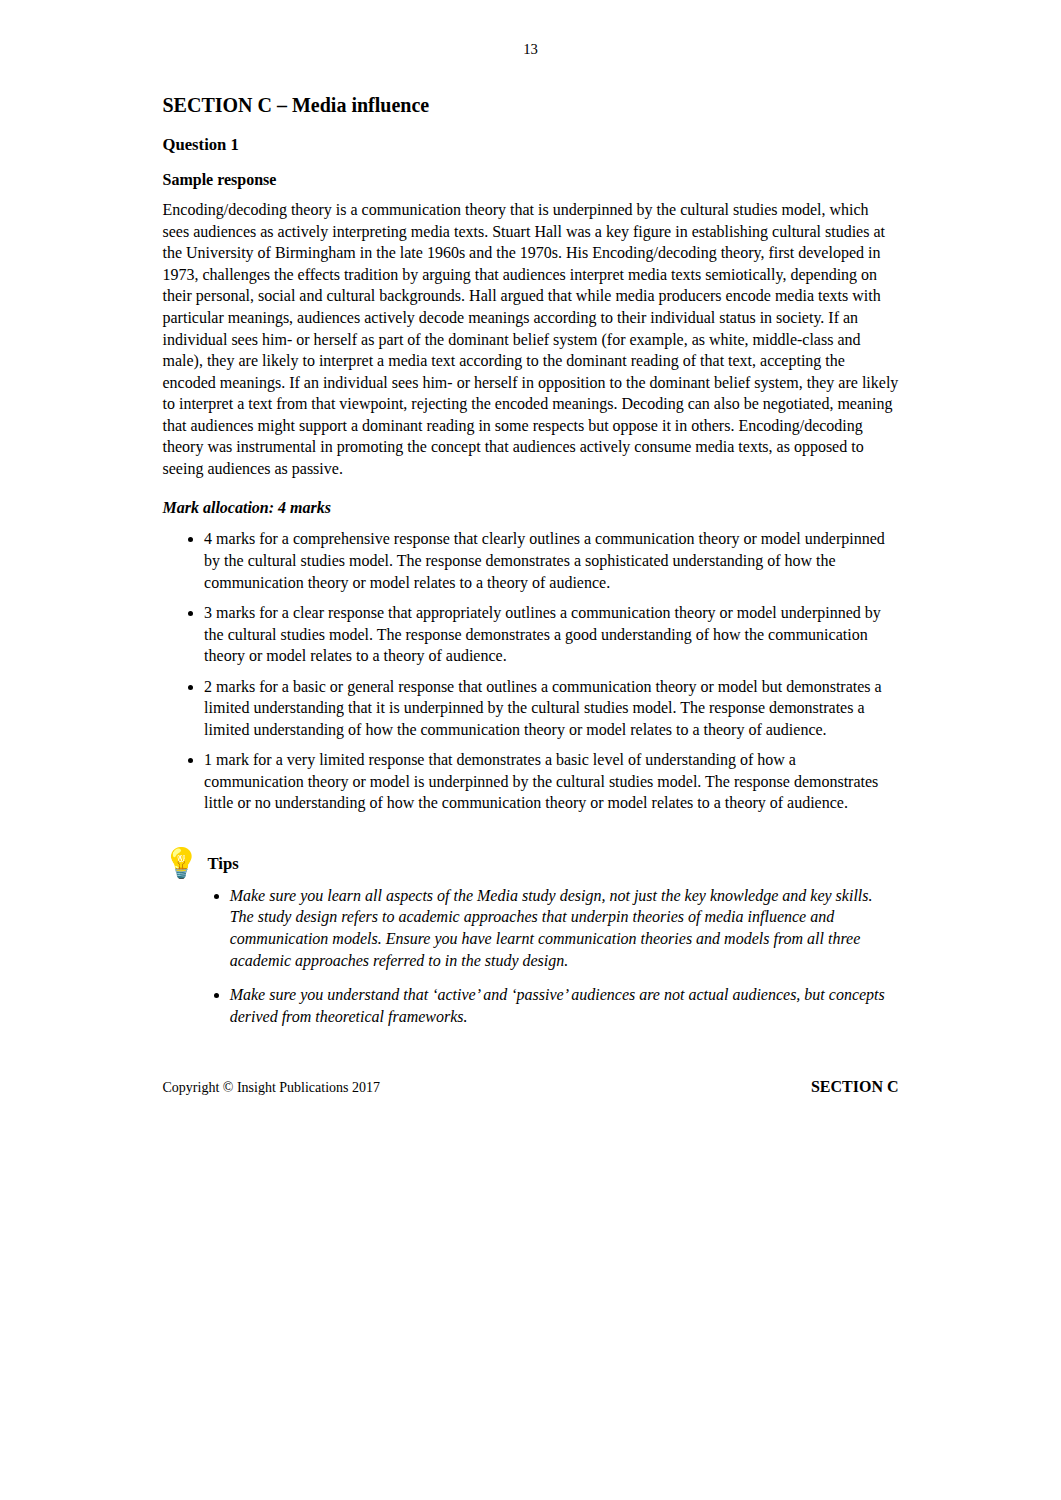13
SECTION C – Media influence
Question 1
Sample response
Encoding/decoding theory is a communication theory that is underpinned by the cultural studies model, which sees audiences as actively interpreting media texts. Stuart Hall was a key figure in establishing cultural studies at the University of Birmingham in the late 1960s and the 1970s. His Encoding/decoding theory, first developed in 1973, challenges the effects tradition by arguing that audiences interpret media texts semiotically, depending on their personal, social and cultural backgrounds. Hall argued that while media producers encode media texts with particular meanings, audiences actively decode meanings according to their individual status in society. If an individual sees him- or herself as part of the dominant belief system (for example, as white, middle-class and male), they are likely to interpret a media text according to the dominant reading of that text, accepting the encoded meanings. If an individual sees him- or herself in opposition to the dominant belief system, they are likely to interpret a text from that viewpoint, rejecting the encoded meanings. Decoding can also be negotiated, meaning that audiences might support a dominant reading in some respects but oppose it in others. Encoding/decoding theory was instrumental in promoting the concept that audiences actively consume media texts, as opposed to seeing audiences as passive.
Mark allocation: 4 marks
4 marks for a comprehensive response that clearly outlines a communication theory or model underpinned by the cultural studies model. The response demonstrates a sophisticated understanding of how the communication theory or model relates to a theory of audience.
3 marks for a clear response that appropriately outlines a communication theory or model underpinned by the cultural studies model. The response demonstrates a good understanding of how the communication theory or model relates to a theory of audience.
2 marks for a basic or general response that outlines a communication theory or model but demonstrates a limited understanding that it is underpinned by the cultural studies model. The response demonstrates a limited understanding of how the communication theory or model relates to a theory of audience.
1 mark for a very limited response that demonstrates a basic level of understanding of how a communication theory or model is underpinned by the cultural studies model. The response demonstrates little or no understanding of how the communication theory or model relates to a theory of audience.
💡 Tips
Make sure you learn all aspects of the Media study design, not just the key knowledge and key skills. The study design refers to academic approaches that underpin theories of media influence and communication models. Ensure you have learnt communication theories and models from all three academic approaches referred to in the study design.
Make sure you understand that ‘active’ and ‘passive’ audiences are not actual audiences, but concepts derived from theoretical frameworks.
Copyright © Insight Publications 2017 SECTION C